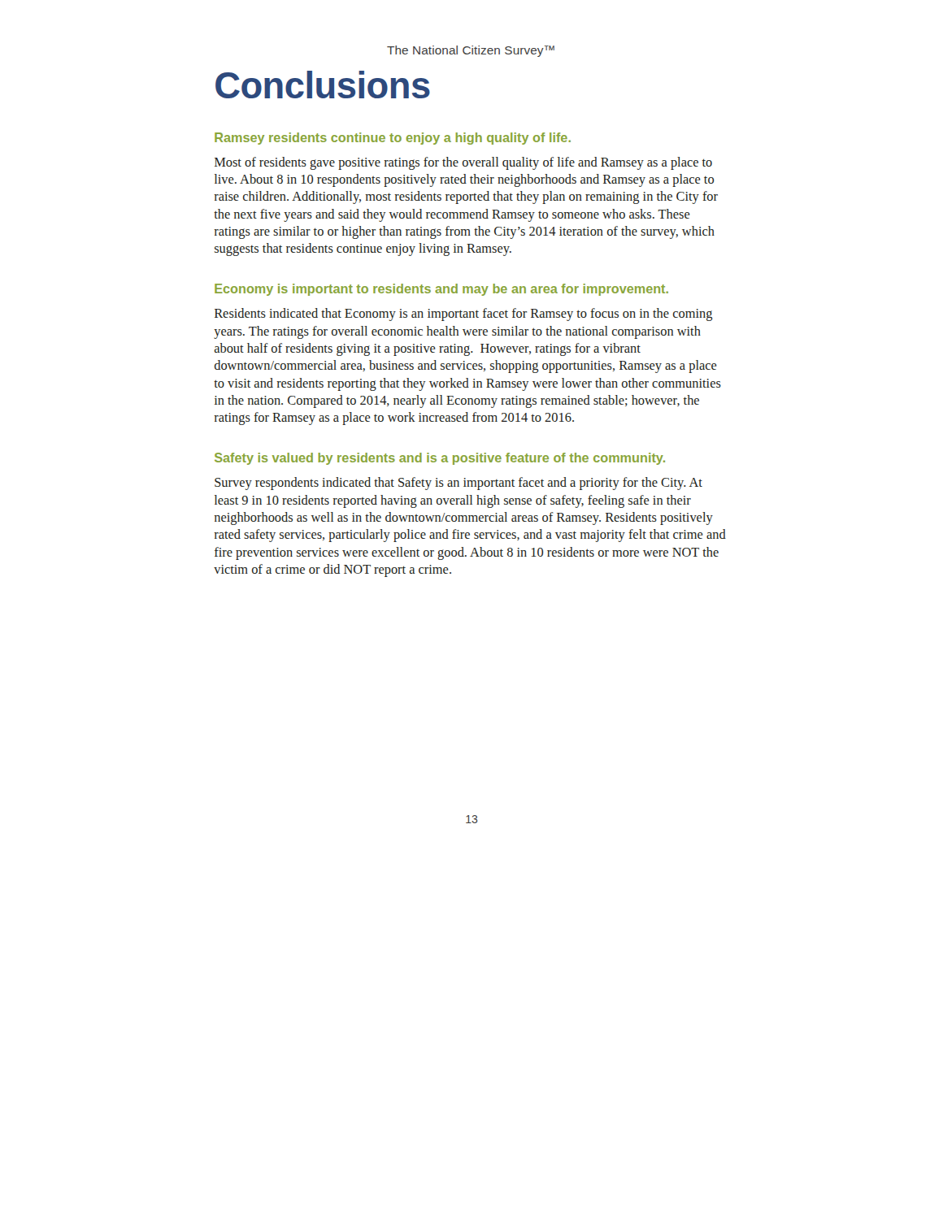The National Citizen Survey™
Conclusions
Ramsey residents continue to enjoy a high quality of life.
Most of residents gave positive ratings for the overall quality of life and Ramsey as a place to live. About 8 in 10 respondents positively rated their neighborhoods and Ramsey as a place to raise children. Additionally, most residents reported that they plan on remaining in the City for the next five years and said they would recommend Ramsey to someone who asks. These ratings are similar to or higher than ratings from the City’s 2014 iteration of the survey, which suggests that residents continue enjoy living in Ramsey.
Economy is important to residents and may be an area for improvement.
Residents indicated that Economy is an important facet for Ramsey to focus on in the coming years. The ratings for overall economic health were similar to the national comparison with about half of residents giving it a positive rating. However, ratings for a vibrant downtown/commercial area, business and services, shopping opportunities, Ramsey as a place to visit and residents reporting that they worked in Ramsey were lower than other communities in the nation. Compared to 2014, nearly all Economy ratings remained stable; however, the ratings for Ramsey as a place to work increased from 2014 to 2016.
Safety is valued by residents and is a positive feature of the community.
Survey respondents indicated that Safety is an important facet and a priority for the City. At least 9 in 10 residents reported having an overall high sense of safety, feeling safe in their neighborhoods as well as in the downtown/commercial areas of Ramsey. Residents positively rated safety services, particularly police and fire services, and a vast majority felt that crime and fire prevention services were excellent or good. About 8 in 10 residents or more were NOT the victim of a crime or did NOT report a crime.
13